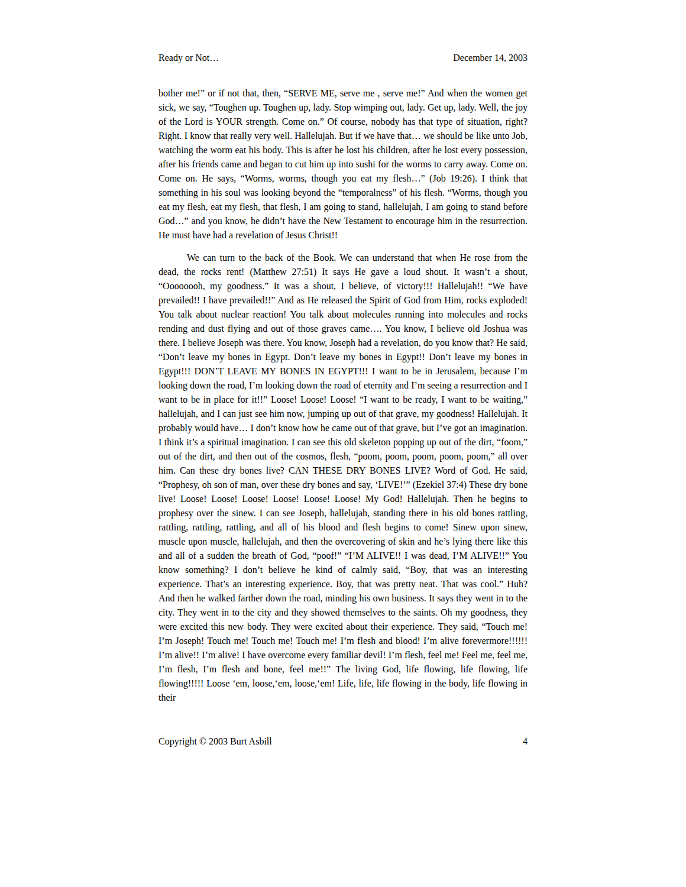Ready or Not…
December 14, 2003
bother me!” or if not that, then, “SERVE ME, serve me , serve me!” And when the women get sick, we say, “Toughen up. Toughen up, lady. Stop wimping out, lady. Get up, lady. Well, the joy of the Lord is YOUR strength. Come on.” Of course, nobody has that type of situation, right? Right. I know that really very well. Hallelujah. But if we have that… we should be like unto Job, watching the worm eat his body. This is after he lost his children, after he lost every possession, after his friends came and began to cut him up into sushi for the worms to carry away. Come on. Come on. He says, “Worms, worms, though you eat my flesh…” (Job 19:26). I think that something in his soul was looking beyond the “temporalness” of his flesh. “Worms, though you eat my flesh, eat my flesh, that flesh, I am going to stand, hallelujah, I am going to stand before God…” and you know, he didn’t have the New Testament to encourage him in the resurrection. He must have had a revelation of Jesus Christ!!
We can turn to the back of the Book. We can understand that when He rose from the dead, the rocks rent! (Matthew 27:51) It says He gave a loud shout. It wasn’t a shout, “Oooooooh, my goodness.” It was a shout, I believe, of victory!!! Hallelujah!! “We have prevailed!! I have prevailed!!” And as He released the Spirit of God from Him, rocks exploded! You talk about nuclear reaction! You talk about molecules running into molecules and rocks rending and dust flying and out of those graves came…. You know, I believe old Joshua was there. I believe Joseph was there. You know, Joseph had a revelation, do you know that? He said, “Don’t leave my bones in Egypt. Don’t leave my bones in Egypt!! Don’t leave my bones in Egypt!!! DON’T LEAVE MY BONES IN EGYPT!!! I want to be in Jerusalem, because I’m looking down the road, I’m looking down the road of eternity and I’m seeing a resurrection and I want to be in place for it!!” Loose! Loose! Loose! “I want to be ready, I want to be waiting,” hallelujah, and I can just see him now, jumping up out of that grave, my goodness! Hallelujah. It probably would have… I don’t know how he came out of that grave, but I’ve got an imagination. I think it’s a spiritual imagination. I can see this old skeleton popping up out of the dirt, “foom,” out of the dirt, and then out of the cosmos, flesh, “poom, poom, poom, poom, poom,” all over him. Can these dry bones live? CAN THESE DRY BONES LIVE? Word of God. He said, “Prophesy, oh son of man, over these dry bones and say, ‘LIVE!’” (Ezekiel 37:4) These dry bone live! Loose! Loose! Loose! Loose! Loose! Loose! My God! Hallelujah. Then he begins to prophesy over the sinew. I can see Joseph, hallelujah, standing there in his old bones rattling, rattling, rattling, rattling, and all of his blood and flesh begins to come! Sinew upon sinew, muscle upon muscle, hallelujah, and then the overcovering of skin and he’s lying there like this and all of a sudden the breath of God, “poof!” “I’M ALIVE!! I was dead, I’M ALIVE!!” You know something? I don’t believe he kind of calmly said, “Boy, that was an interesting experience. That’s an interesting experience. Boy, that was pretty neat. That was cool.” Huh? And then he walked farther down the road, minding his own business. It says they went in to the city. They went in to the city and they showed themselves to the saints. Oh my goodness, they were excited this new body. They were excited about their experience. They said, “Touch me! I’m Joseph! Touch me! Touch me! Touch me! I’m flesh and blood! I’m alive forevermore!!!!!! I’m alive!! I’m alive! I have overcome every familiar devil! I’m flesh, feel me! Feel me, feel me, I’m flesh, I’m flesh and bone, feel me!!” The living God, life flowing, life flowing, life flowing!!!!! Loose ‘em, loose,‘em, loose,‘em! Life, life, life flowing in the body, life flowing in their
Copyright © 2003 Burt Asbill
4